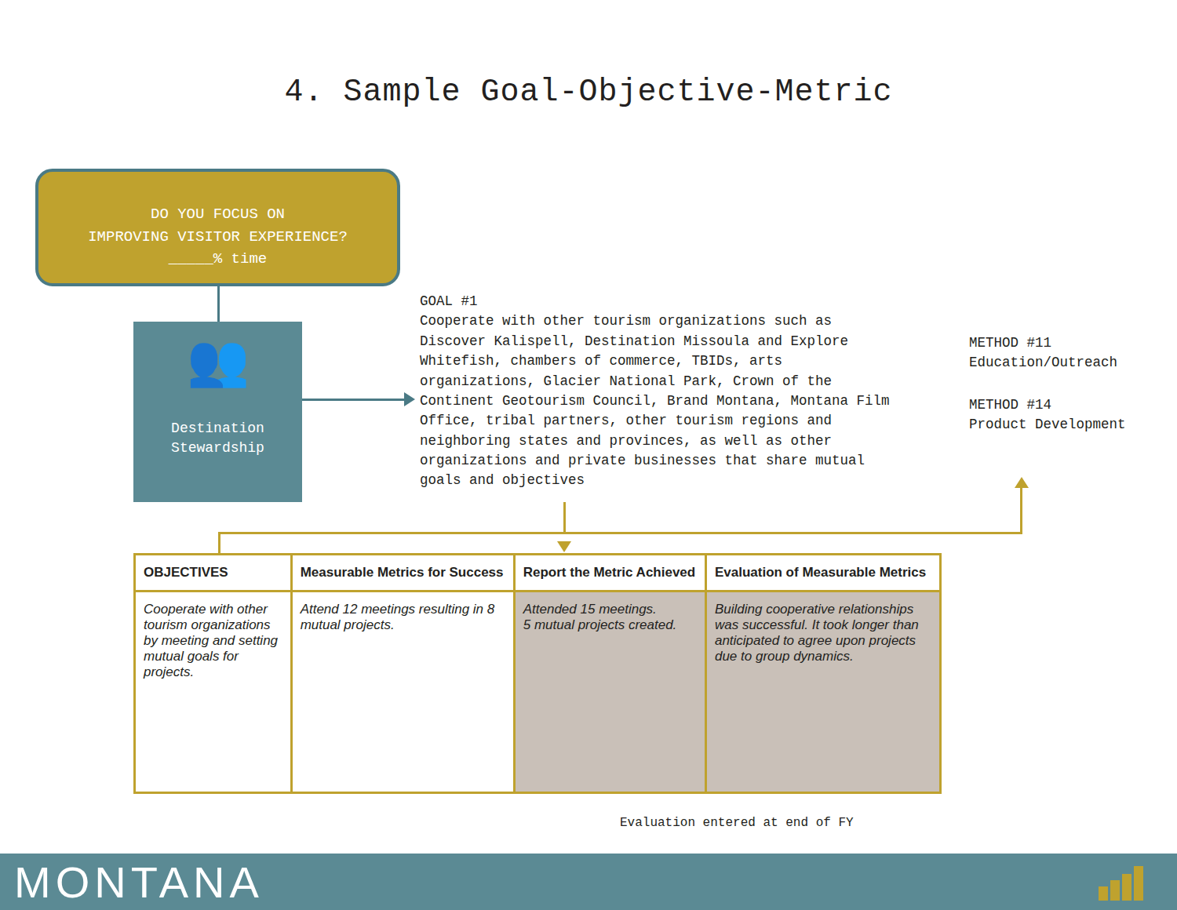4. Sample Goal-Objective-Metric
DO YOU FOCUS ON
IMPROVING VISITOR EXPERIENCE?
_____% time
👥
Destination
Stewardship
GOAL #1
Cooperate with other tourism organizations such as Discover Kalispell, Destination Missoula and Explore Whitefish, chambers of commerce, TBIDs, arts organizations, Glacier National Park, Crown of the Continent Geotourism Council, Brand Montana, Montana Film Office, tribal partners, other tourism regions and neighboring states and provinces, as well as other organizations and private businesses that share mutual goals and objectives
METHOD #11
Education/Outreach
METHOD #14
Product Development
| OBJECTIVES | Measurable Metrics for Success | Report the Metric Achieved | Evaluation of Measurable Metrics |
| --- | --- | --- | --- |
| Cooperate with other tourism organizations by meeting and setting mutual goals for projects. | Attend 12 meetings resulting in 8 mutual projects. | Attended 15 meetings. 5 mutual projects created. | Building cooperative relationships was successful. It took longer than anticipated to agree upon projects due to group dynamics. |
Evaluation entered at end of FY
MONTANA